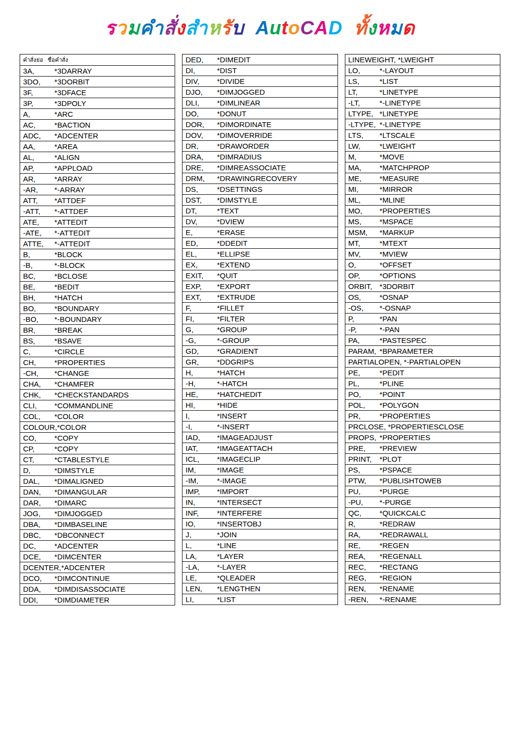รวมคำ สั่งสำ หรับ AutoCAD ทั้งหมด
| คำสั่งย่อ ชื่อคำสั่ง |
| 3A, *3DARRAY |
| 3DO, *3DORBIT |
| 3F, *3DFACE |
| 3P, *3DPOLY |
| A, *ARC |
| AC, *BACTION |
| ADC, *ADCENTER |
| AA, *AREA |
| AL, *ALIGN |
| AP, *APPLOAD |
| AR, *ARRAY |
| -AR, *-ARRAY |
| ATT, *ATTDEF |
| -ATT, *-ATTDEF |
| ATE, *ATTEDIT |
| -ATE, *-ATTEDIT |
| ATTE, *-ATTEDIT |
| B, *BLOCK |
| -B, *-BLOCK |
| BC, *BCLOSE |
| BE, *BEDIT |
| BH, *HATCH |
| BO, *BOUNDARY |
| -BO, *-BOUNDARY |
| BR, *BREAK |
| BS, *BSAVE |
| C, *CIRCLE |
| CH, *PROPERTIES |
| -CH, *CHANGE |
| CHA, *CHAMFER |
| CHK, *CHECKSTANDARDS |
| CLI, *COMMANDLINE |
| COL, *COLOR |
| COLOUR, *COLOR |
| CO, *COPY |
| CP, *COPY |
| CT, *CTABLESTYLE |
| D, *DIMSTYLE |
| DAL, *DIMALIGNED |
| DAN, *DIMANGULAR |
| DAR, *DIMARC |
| JOG, *DIMJOGGED |
| DBA, *DIMBASELINE |
| DBC, *DBCONNECT |
| DC, *ADCENTER |
| DCE, *DIMCENTER |
| DCENTER, *ADCENTER |
| DCO, *DIMCONTINUE |
| DDA, *DIMDISASSOCIATE |
| DDI, *DIMDIAMETER |
| DED, *DIMEDIT |
| DI, *DIST |
| DIV, *DIVIDE |
| DJO, *DIMJOGGED |
| DLI, *DIMLINEAR |
| DO, *DONUT |
| DOR, *DIMORDINATE |
| DOV, *DIMOVERRIDE |
| DR, *DRAWORDER |
| DRA, *DIMRADIUS |
| DRE, *DIMREASSOCIATE |
| DRM, *DRAWINGRECOVERY |
| DS, *DSETTINGS |
| DST, *DIMSTYLE |
| DT, *TEXT |
| DV, *DVIEW |
| E, *ERASE |
| ED, *DDEDIT |
| EL, *ELLIPSE |
| EX, *EXTEND |
| EXIT, *QUIT |
| EXP, *EXPORT |
| EXT, *EXTRUDE |
| F, *FILLET |
| FI, *FILTER |
| G, *GROUP |
| -G, *-GROUP |
| GD, *GRADIENT |
| GR, *DDGRIPS |
| H, *HATCH |
| -H, *-HATCH |
| HE, *HATCHEDIT |
| HI, *HIDE |
| I, *INSERT |
| -I, *-INSERT |
| IAD, *IMAGEADJUST |
| IAT, *IMAGEATTACH |
| ICL, *IMAGECLIP |
| IM, *IMAGE |
| -IM, *-IMAGE |
| IMP, *IMPORT |
| IN, *INTERSECT |
| INF, *INTERFERE |
| IO, *INSERTOBJ |
| J, *JOIN |
| L, *LINE |
| LA, *LAYER |
| -LA, *-LAYER |
| LE, *QLEADER |
| LEN, *LENGTHEN |
| LI, *LIST |
| LINEWEIGHT, *LWEIGHT |
| LO, *-LAYOUT |
| LS, *LIST |
| LT, *LINETYPE |
| -LT, *-LINETYPE |
| LTYPE, *LINETYPE |
| -LTYPE, *-LINETYPE |
| LTS, *LTSCALE |
| LW, *LWEIGHT |
| M, *MOVE |
| MA, *MATCHPROP |
| ME, *MEASURE |
| MI, *MIRROR |
| ML, *MLINE |
| MO, *PROPERTIES |
| MS, *MSPACE |
| MSM, *MARKUP |
| MT, *MTEXT |
| MV, *MVIEW |
| O, *OFFSET |
| OP, *OPTIONS |
| ORBIT, *3DORBIT |
| OS, *OSNAP |
| -OS, *-OSNAP |
| P, *PAN |
| -P, *-PAN |
| PA, *PASTESPEC |
| PARAM, *BPARAMETER |
| PARTIALOPEN, *-PARTIALOPEN |
| PE, *PEDIT |
| PL, *PLINE |
| PO, *POINT |
| POL, *POLYGON |
| PR, *PROPERTIES |
| PRCLOSE, *PROPERTIESCLOSE |
| PROPS, *PROPERTIES |
| PRE, *PREVIEW |
| PRINT, *PLOT |
| PS, *PSPACE |
| PTW, *PUBLISHTOWEB |
| PU, *PURGE |
| -PU, *-PURGE |
| QC, *QUICKCALC |
| R, *REDRAW |
| RA, *REDRAWALL |
| RE, *REGEN |
| REA, *REGENALL |
| REC, *RECTANG |
| REG, *REGION |
| REN, *RENAME |
| -REN, *-RENAME |